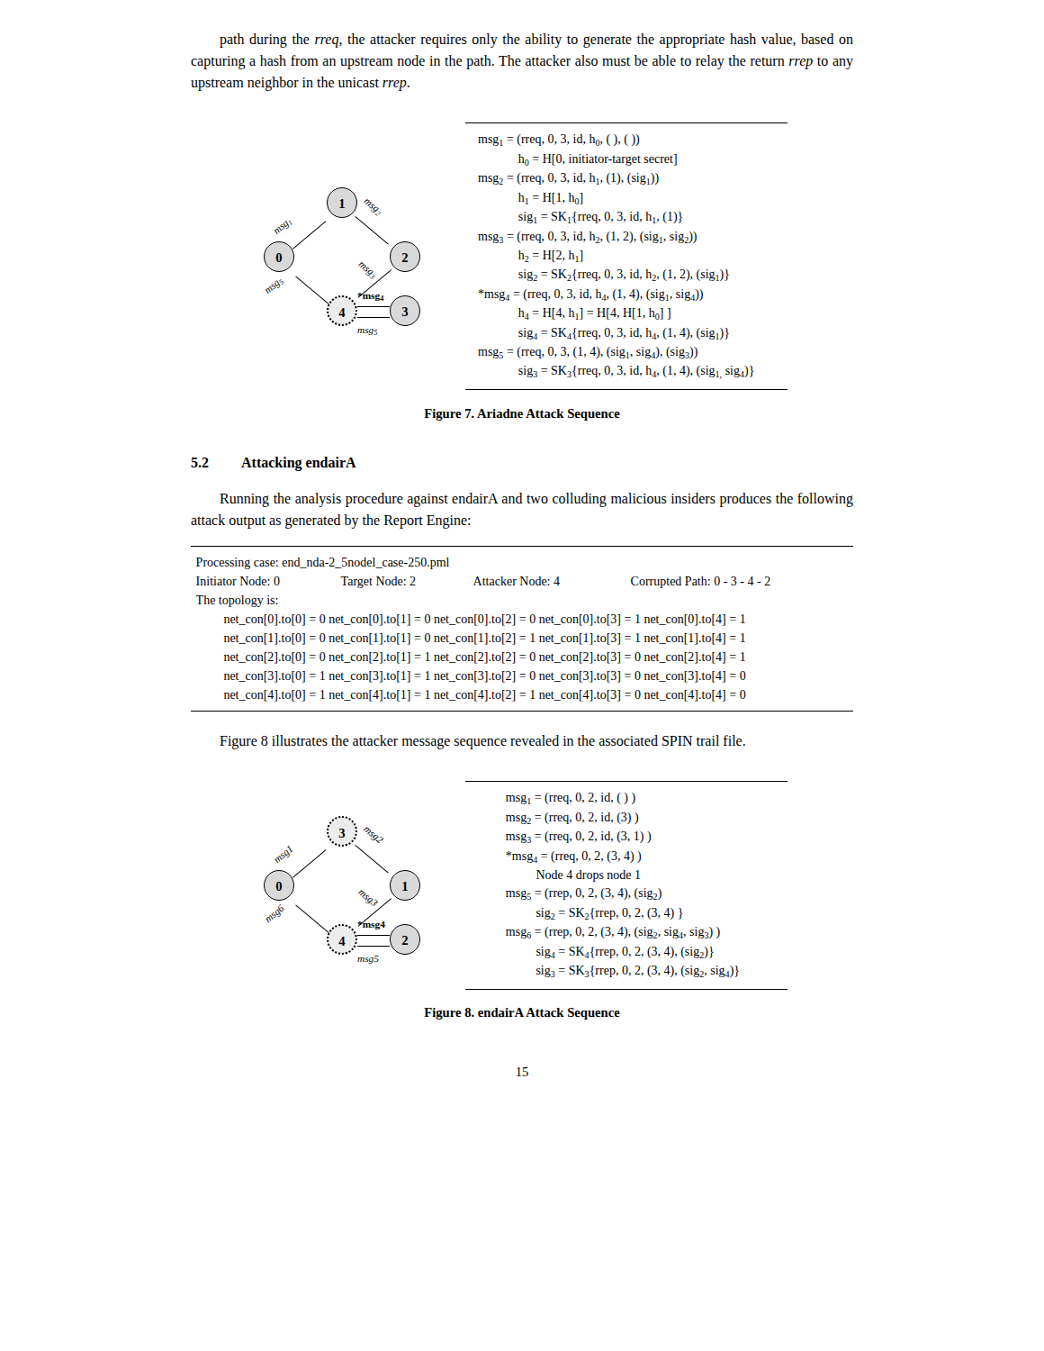path during the rreq, the attacker requires only the ability to generate the appropriate hash value, based on capturing a hash from an upstream node in the path. The attacker also must be able to relay the return rrep to any upstream neighbor in the unicast rrep.
0
1
2
4
3
msg1
msg2
msg3
msg5
*msg4
msg5
msg1 = (rreq, 0, 3, id, h0, ( ), ( ))
h0 = H[0, initiator-target secret]
msg2 = (rreq, 0, 3, id, h1, (1), (sig1))
h1 = H[1, h0]
sig1 = SK1{rreq, 0, 3, id, h1, (1)}
msg3 = (rreq, 0, 3, id, h2, (1, 2), (sig1, sig2))
h2 = H[2, h1]
sig2 = SK2{rreq, 0, 3, id, h2, (1, 2), (sig1)}
*msg4 = (rreq, 0, 3, id, h4, (1, 4), (sig1, sig4))
h4 = H[4, h1] = H[4, H[1, h0] ]
sig4 = SK4{rreq, 0, 3, id, h4, (1, 4), (sig1)}
msg5 = (rreq, 0, 3, (1, 4), (sig1, sig4), (sig3))
sig3 = SK3{rreq, 0, 3, id, h4, (1, 4), (sig1, sig4)}
Figure 7. Ariadne Attack Sequence
5.2 Attacking endairA
Running the analysis procedure against endairA and two colluding malicious insiders produces the following attack output as generated by the Report Engine:
Processing case: end_nda-2_5nodel_case-250.pml
Initiator Node: 0 Target Node: 2 Attacker Node: 4 Corrupted Path: 0 - 3 - 4 - 2
The topology is:
net_con[0].to[0] = 0 net_con[0].to[1] = 0 net_con[0].to[2] = 0 net_con[0].to[3] = 1 net_con[0].to[4] = 1
net_con[1].to[0] = 0 net_con[1].to[1] = 0 net_con[1].to[2] = 1 net_con[1].to[3] = 1 net_con[1].to[4] = 1
net_con[2].to[0] = 0 net_con[2].to[1] = 1 net_con[2].to[2] = 0 net_con[2].to[3] = 0 net_con[2].to[4] = 1
net_con[3].to[0] = 1 net_con[3].to[1] = 1 net_con[3].to[2] = 0 net_con[3].to[3] = 0 net_con[3].to[4] = 0
net_con[4].to[0] = 1 net_con[4].to[1] = 1 net_con[4].to[2] = 1 net_con[4].to[3] = 0 net_con[4].to[4] = 0
Figure 8 illustrates the attacker message sequence revealed in the associated SPIN trail file.
0
3
1
4
2
msg1
msg2
msg3
msg6
*msg4
msg5
msg1 = (rreq, 0, 2, id, ( ) )
msg2 = (rreq, 0, 2, id, (3) )
msg3 = (rreq, 0, 2, id, (3, 1) )
*msg4 = (rreq, 0, 2, (3, 4) )
Node 4 drops node 1
msg5 = (rrep, 0, 2, (3, 4), (sig2)
sig2 = SK2{rrep, 0, 2, (3, 4) }
msg6 = (rrep, 0, 2, (3, 4), (sig2, sig4, sig3) )
sig4 = SK4{rrep, 0, 2, (3, 4), (sig2)}
sig3 = SK3{rrep, 0, 2, (3, 4), (sig2, sig4)}
Figure 8. endairA Attack Sequence
15